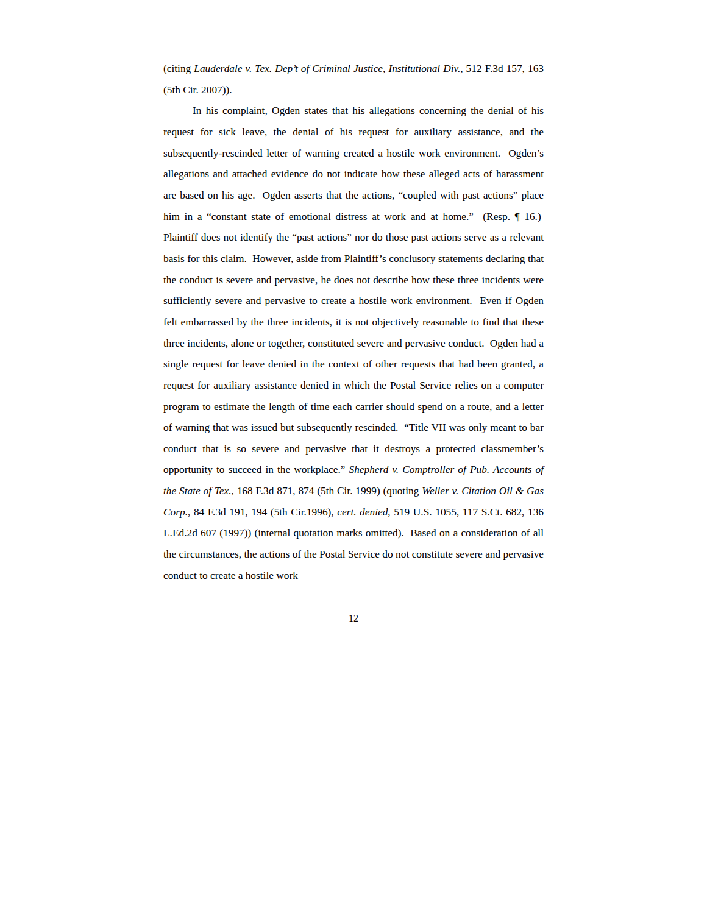(citing Lauderdale v. Tex. Dep’t of Criminal Justice, Institutional Div., 512 F.3d 157, 163 (5th Cir. 2007)).
In his complaint, Ogden states that his allegations concerning the denial of his request for sick leave, the denial of his request for auxiliary assistance, and the subsequently-rescinded letter of warning created a hostile work environment. Ogden’s allegations and attached evidence do not indicate how these alleged acts of harassment are based on his age. Ogden asserts that the actions, “coupled with past actions” place him in a “constant state of emotional distress at work and at home.” (Resp. ¶ 16.) Plaintiff does not identify the “past actions” nor do those past actions serve as a relevant basis for this claim. However, aside from Plaintiff’s conclusory statements declaring that the conduct is severe and pervasive, he does not describe how these three incidents were sufficiently severe and pervasive to create a hostile work environment. Even if Ogden felt embarrassed by the three incidents, it is not objectively reasonable to find that these three incidents, alone or together, constituted severe and pervasive conduct. Ogden had a single request for leave denied in the context of other requests that had been granted, a request for auxiliary assistance denied in which the Postal Service relies on a computer program to estimate the length of time each carrier should spend on a route, and a letter of warning that was issued but subsequently rescinded. “Title VII was only meant to bar conduct that is so severe and pervasive that it destroys a protected classmember’s opportunity to succeed in the workplace.” Shepherd v. Comptroller of Pub. Accounts of the State of Tex., 168 F.3d 871, 874 (5th Cir. 1999) (quoting Weller v. Citation Oil & Gas Corp., 84 F.3d 191, 194 (5th Cir.1996), cert. denied, 519 U.S. 1055, 117 S.Ct. 682, 136 L.Ed.2d 607 (1997)) (internal quotation marks omitted). Based on a consideration of all the circumstances, the actions of the Postal Service do not constitute severe and pervasive conduct to create a hostile work
12